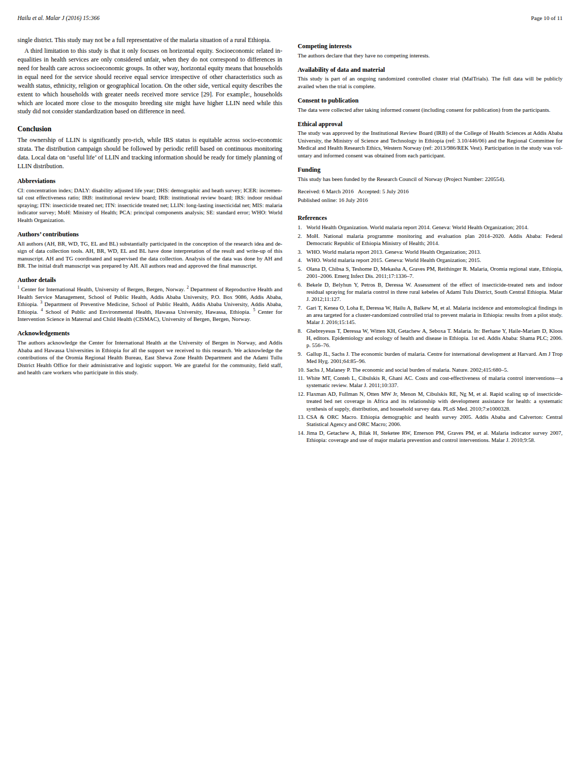Hailu et al. Malar J (2016) 15:366
Page 10 of 11
single district. This study may not be a full representative of the malaria situation of a rural Ethiopia.
A third limitation to this study is that it only focuses on horizontal equity. Socioeconomic related inequalities in health services are only considered unfair, when they do not correspond to differences in need for health care across socioeconomic groups. In other way, horizontal equity means that households in equal need for the service should receive equal service irrespective of other characteristics such as wealth status, ethnicity, religion or geographical location. On the other side, vertical equity describes the extent to which households with greater needs received more service [29]. For example:, households which are located more close to the mosquito breeding site might have higher LLIN need while this study did not consider standardization based on difference in need.
Conclusion
The ownership of LLIN is significantly pro-rich, while IRS status is equitable across socio-economic strata. The distribution campaign should be followed by periodic refill based on continuous monitoring data. Local data on ‘useful life’ of LLIN and tracking information should be ready for timely planning of LLIN distribution.
Abbreviations
CI: concentration index; DALY: disability adjusted life year; DHS: demographic and heath survey; ICER: incremental cost effectiveness ratio; IRB: institutional review board; IRB: institutional review board; IRS: indoor residual spraying; ITN: insecticide treated net; ITN: insecticide treated net; LLIN: long-lasting insecticidal net; MIS: malaria indicator survey; MoH: Ministry of Health; PCA: principal components analysis; SE: standard error; WHO: World Health Organization.
Authors’ contributions
All authors (AH, BR, WD, TG, EL and BL) substantially participated in the conception of the research idea and design of data collection tools. AH, BR, WD, EL and BL have done interpretation of the result and write-up of this manuscript. AH and TG coordinated and supervised the data collection. Analysis of the data was done by AH and BR. The initial draft manuscript was prepared by AH. All authors read and approved the final manuscript.
Author details
1 Center for International Health, University of Bergen, Bergen, Norway. 2 Department of Reproductive Health and Health Service Management, School of Public Health, Addis Ababa University, P.O. Box 9086, Addis Ababa, Ethiopia. 3 Department of Preventive Medicine, School of Public Health, Addis Ababa University, Addis Ababa, Ethiopia. 4 School of Public and Environmental Health, Hawassa University, Hawassa, Ethiopia. 5 Center for Intervention Science in Maternal and Child Health (CISMAC), University of Bergen, Bergen, Norway.
Acknowledgements
The authors acknowledge the Center for International Health at the University of Bergen in Norway, and Addis Ababa and Hawassa Universities in Ethiopia for all the support we received to this research. We acknowledge the contributions of the Oromia Regional Health Bureau, East Shewa Zone Health Department and the Adami Tullu District Health Office for their administrative and logistic support. We are grateful for the community, field staff, and health care workers who participate in this study.
Competing interests
The authors declare that they have no competing interests.
Availability of data and material
This study is part of an ongoing randomized controlled cluster trial (MalTrials). The full data will be publicly availed when the trial is complete.
Consent to publication
The data were collected after taking informed consent (including consent for publication) from the participants.
Ethical approval
The study was approved by the Institutional Review Board (IRB) of the College of Health Sciences at Addis Ababa University, the Ministry of Science and Technology in Ethiopia (ref: 3.10/446/06) and the Regional Committee for Medical and Health Research Ethics, Western Norway (ref: 2013/986/REK Vest). Participation in the study was voluntary and informed consent was obtained from each participant.
Funding
This study has been funded by the Research Council of Norway (Project Number: 220554).
Received: 6 March 2016 Accepted: 5 July 2016
Published online: 16 July 2016
References
World Health Organization. World malaria report 2014. Geneva: World Health Organization; 2014.
MoH. National malaria programme monitoring and evaluation plan 2014–2020. Addis Ababa: Federal Democratic Republic of Ethiopia Ministry of Health; 2014.
WHO. World malaria report 2013. Geneva: World Health Organization; 2013.
WHO. World malaria report 2015. Geneva: World Health Organization; 2015.
Olana D, Chibsa S, Teshome D, Mekasha A, Graves PM, Reithinger R. Malaria, Oromia regional state, Ethiopia, 2001–2006. Emerg Infect Dis. 2011;17:1336–7.
Bekele D, Belyhun Y, Petros B, Deressa W. Assessment of the effect of insecticide-treated nets and indoor residual spraying for malaria control in three rural kebeles of Adami Tulu District, South Central Ethiopia. Malar J. 2012;11:127.
Gari T, Kenea O, Loha E, Deressa W, Hailu A, Balkew M, et al. Malaria incidence and entomological findings in an area targeted for a cluster-randomized controlled trial to prevent malaria in Ethiopia: results from a pilot study. Malar J. 2016;15:145.
Ghebreyesus T, Deressa W, Witten KH, Getachew A, Seboxa T. Malaria. In: Berhane Y, Haile-Mariam D, Kloos H, editors. Epidemiology and ecology of health and disease in Ethiopia. 1st ed. Addis Ababa: Shama PLC; 2006. p. 556–76.
Gallup JL, Sachs J. The economic burden of malaria. Centre for international development at Harvard. Am J Trop Med Hyg. 2001;64:85–96.
Sachs J, Malaney P. The economic and social burden of malaria. Nature. 2002;415:680–5.
White MT, Conteh L, Cibulskis R, Ghani AC. Costs and cost-effectiveness of malaria control interventions—a systematic review. Malar J. 2011;10:337.
Flaxman AD, Fullman N, Otten MW Jr, Menon M, Cibulskis RE, Ng M, et al. Rapid scaling up of insecticide-treated bed net coverage in Africa and its relationship with development assistance for health: a systematic synthesis of supply, distribution, and household survey data. PLoS Med. 2010;7:e1000328.
CSA & ORC Macro. Ethiopia demographic and health survey 2005. Addis Ababa and Calverton: Central Statistical Agency and ORC Macro; 2006.
Jima D, Getachew A, Bilak H, Steketee RW, Emerson PM, Graves PM, et al. Malaria indicator survey 2007, Ethiopia: coverage and use of major malaria prevention and control interventions. Malar J. 2010;9:58.